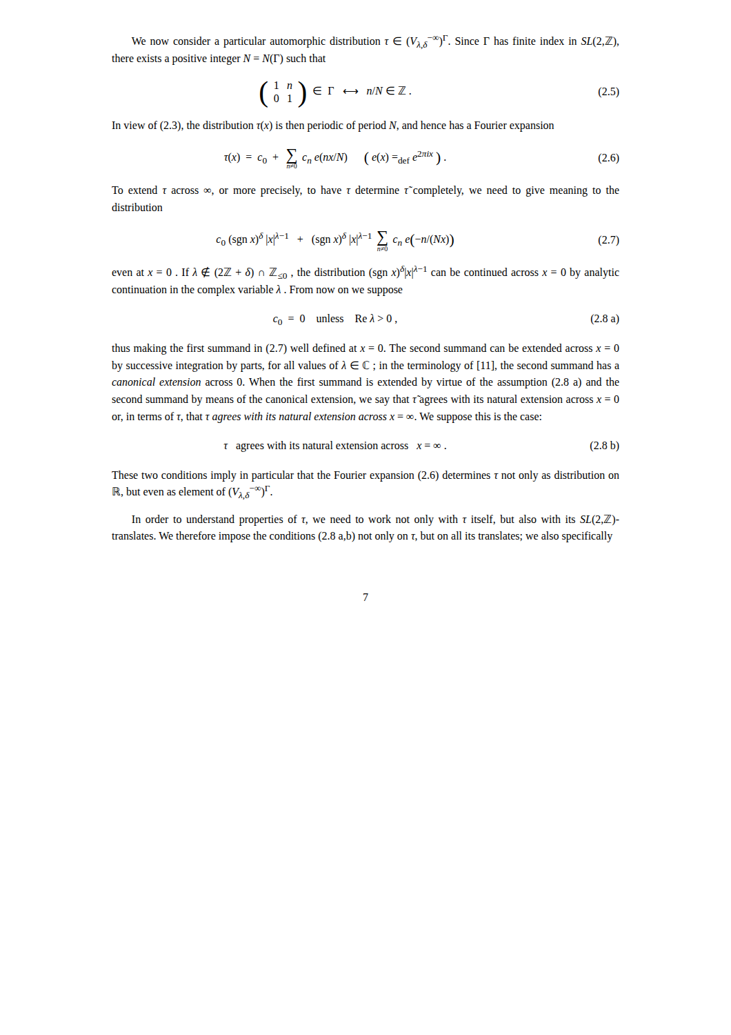We now consider a particular automorphic distribution τ ∈ (Vλ,δ−∞)Γ. Since Γ has finite index in SL(2,ℤ), there exists a positive integer N = N(Γ) such that
(
| 1 | n |
| 0 | 1 |
) ∈ Γ ⟷ n/N ∈ ℤ .
(2.5)
In view of (2.3), the distribution τ(x) is then periodic of period N, and hence has a Fourier expansion
τ(x) = c0 + ∑n≠0 cn e(nx/N) ( e(x) =def e2πix ) .
(2.6)
To extend τ across ∞, or more precisely, to have τ determine τ̃ completely, we need to give meaning to the distribution
c0 (sgn x)δ |x|λ−1 + (sgn x)δ |x|λ−1 ∑n≠0 cn e(−n/(Nx))
(2.7)
even at x = 0 . If λ ∉ (2ℤ + δ) ∩ ℤ≤0 , the distribution (sgn x)δ|x|λ−1 can be continued across x = 0 by analytic continuation in the complex variable λ . From now on we suppose
c0 = 0 unless Re λ > 0 ,
(2.8 a)
thus making the first summand in (2.7) well defined at x = 0. The second summand can be extended across x = 0 by successive integration by parts, for all values of λ ∈ ℂ ; in the terminology of [11], the second summand has a canonical extension across 0. When the first summand is extended by virtue of the assumption (2.8 a) and the second summand by means of the canonical extension, we say that τ̃ agrees with its natural extension across x = 0 or, in terms of τ, that τ agrees with its natural extension across x = ∞. We suppose this is the case:
τ agrees with its natural extension across x = ∞ .
(2.8 b)
These two conditions imply in particular that the Fourier expansion (2.6) determines τ not only as distribution on ℝ, but even as element of (Vλ,δ−∞)Γ.
In order to understand properties of τ, we need to work not only with τ itself, but also with its SL(2,ℤ)-translates. We therefore impose the conditions (2.8 a,b) not only on τ, but on all its translates; we also specifically
7